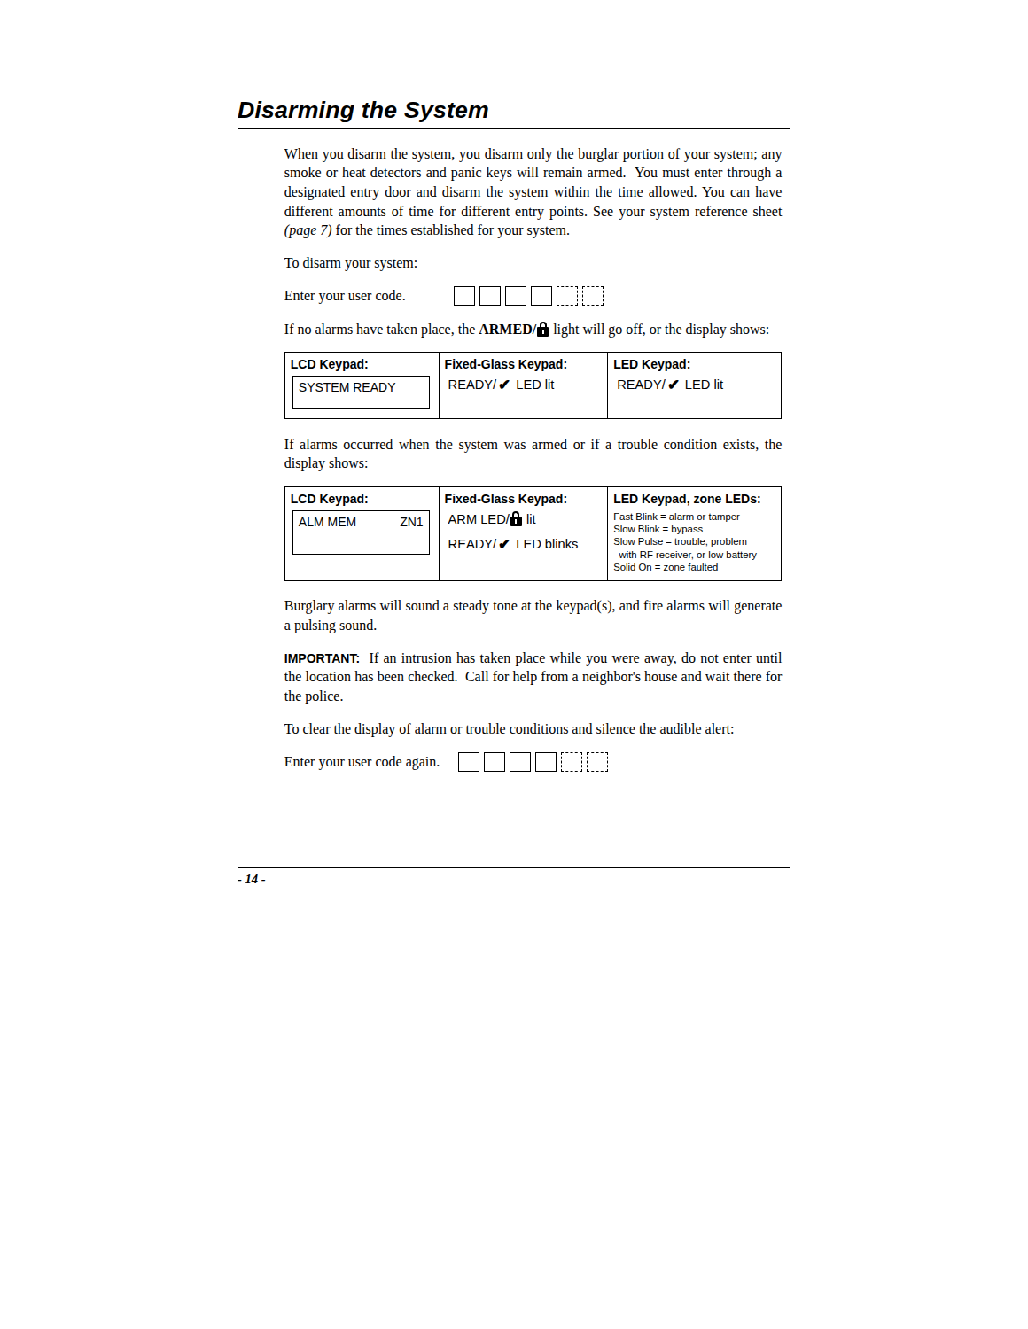Disarming the System
When you disarm the system, you disarm only the burglar portion of your system; any smoke or heat detectors and panic keys will remain armed. You must enter through a designated entry door and disarm the system within the time allowed. You can have different amounts of time for different entry points. See your system reference sheet (page 7) for the times established for your system.
To disarm your system:
Enter your user code.
If no alarms have taken place, the ARMED/ light will go off, or the display shows:
| LCD Keypad: SYSTEM READY | Fixed-Glass Keypad: READY/ ✔ LED lit | LED Keypad: READY/ ✔ LED lit |
If alarms occurred when the system was armed or if a trouble condition exists, the display shows:
| LCD Keypad: ALM MEM ZN1 | Fixed-Glass Keypad: ARM LED/ lit READY/ ✔ LED blinks | LED Keypad, zone LEDs: Fast Blink = alarm or tamper Slow Blink = bypass Slow Pulse = trouble, problem with RF receiver, or low battery Solid On = zone faulted |
Burglary alarms will sound a steady tone at the keypad(s), and fire alarms will generate a pulsing sound.
IMPORTANT: If an intrusion has taken place while you were away, do not enter until the location has been checked. Call for help from a neighbor's house and wait there for the police.
To clear the display of alarm or trouble conditions and silence the audible alert:
Enter your user code again.
- 14 -